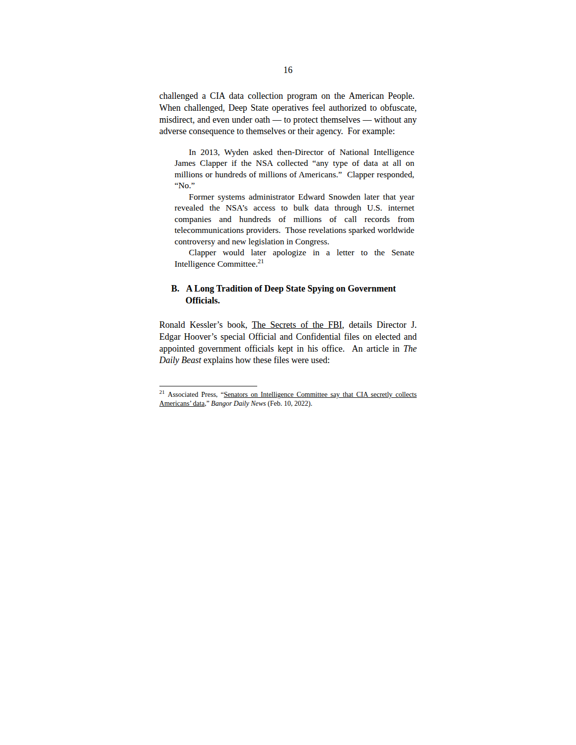16
challenged a CIA data collection program on the American People. When challenged, Deep State operatives feel authorized to obfuscate, misdirect, and even under oath — to protect themselves — without any adverse consequence to themselves or their agency. For example:
In 2013, Wyden asked then-Director of National Intelligence James Clapper if the NSA collected “any type of data at all on millions or hundreds of millions of Americans.” Clapper responded, “No.”
Former systems administrator Edward Snowden later that year revealed the NSA’s access to bulk data through U.S. internet companies and hundreds of millions of call records from telecommunications providers. Those revelations sparked worldwide controversy and new legislation in Congress.
Clapper would later apologize in a letter to the Senate Intelligence Committee.21
B. A Long Tradition of Deep State Spying on Government Officials.
Ronald Kessler’s book, The Secrets of the FBI, details Director J. Edgar Hoover’s special Official and Confidential files on elected and appointed government officials kept in his office. An article in The Daily Beast explains how these files were used:
21 Associated Press, “Senators on Intelligence Committee say that CIA secretly collects Americans’ data,” Bangor Daily News (Feb. 10, 2022).